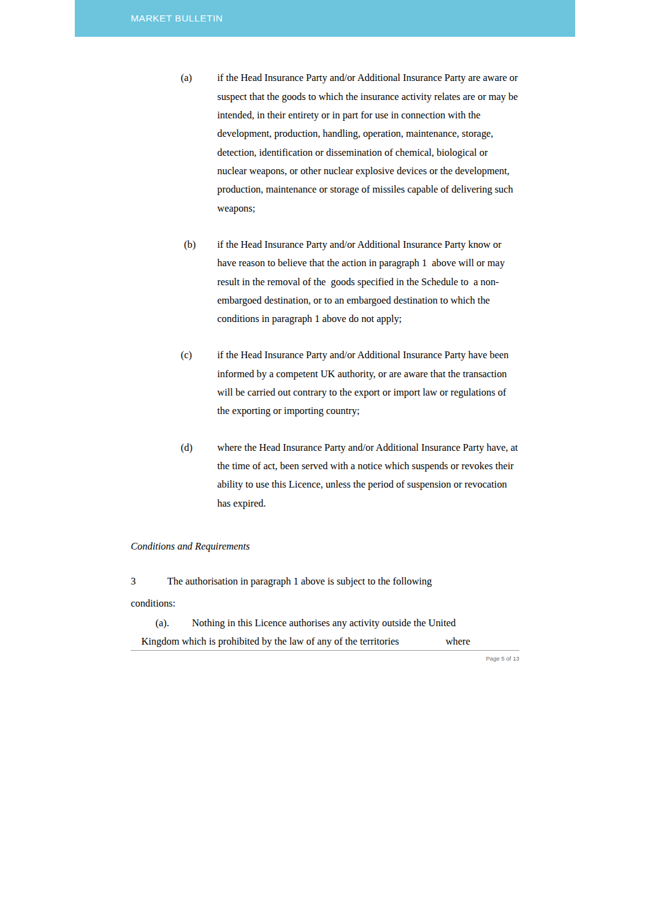MARKET BULLETIN
(a)
if the Head Insurance Party and/or Additional Insurance Party are aware or suspect that the goods to which the insurance activity relates are or may be intended, in their entirety or in part for use in connection with the development, production, handling, operation, maintenance, storage, detection, identification or dissemination of chemical, biological or nuclear weapons, or other nuclear explosive devices or the development, production, maintenance or storage of missiles capable of delivering such weapons;
(b)
if the Head Insurance Party and/or Additional Insurance Party know or have reason to believe that the action in paragraph 1 above will or may result in the removal of the goods specified in the Schedule to a non-embargoed destination, or to an embargoed destination to which the conditions in paragraph 1 above do not apply;
(c)
if the Head Insurance Party and/or Additional Insurance Party have been informed by a competent UK authority, or are aware that the transaction will be carried out contrary to the export or import law or regulations of the exporting or importing country;
(d)
where the Head Insurance Party and/or Additional Insurance Party have, at the time of act, been served with a notice which suspends or revokes their ability to use this Licence, unless the period of suspension or revocation has expired.
Conditions and Requirements
3
The authorisation in paragraph 1 above is subject to the following
conditions:
(a).
Nothing in this Licence authorises any activity outside the United
Kingdom which is prohibited by the law of any of the territories where
Page 5 of 13